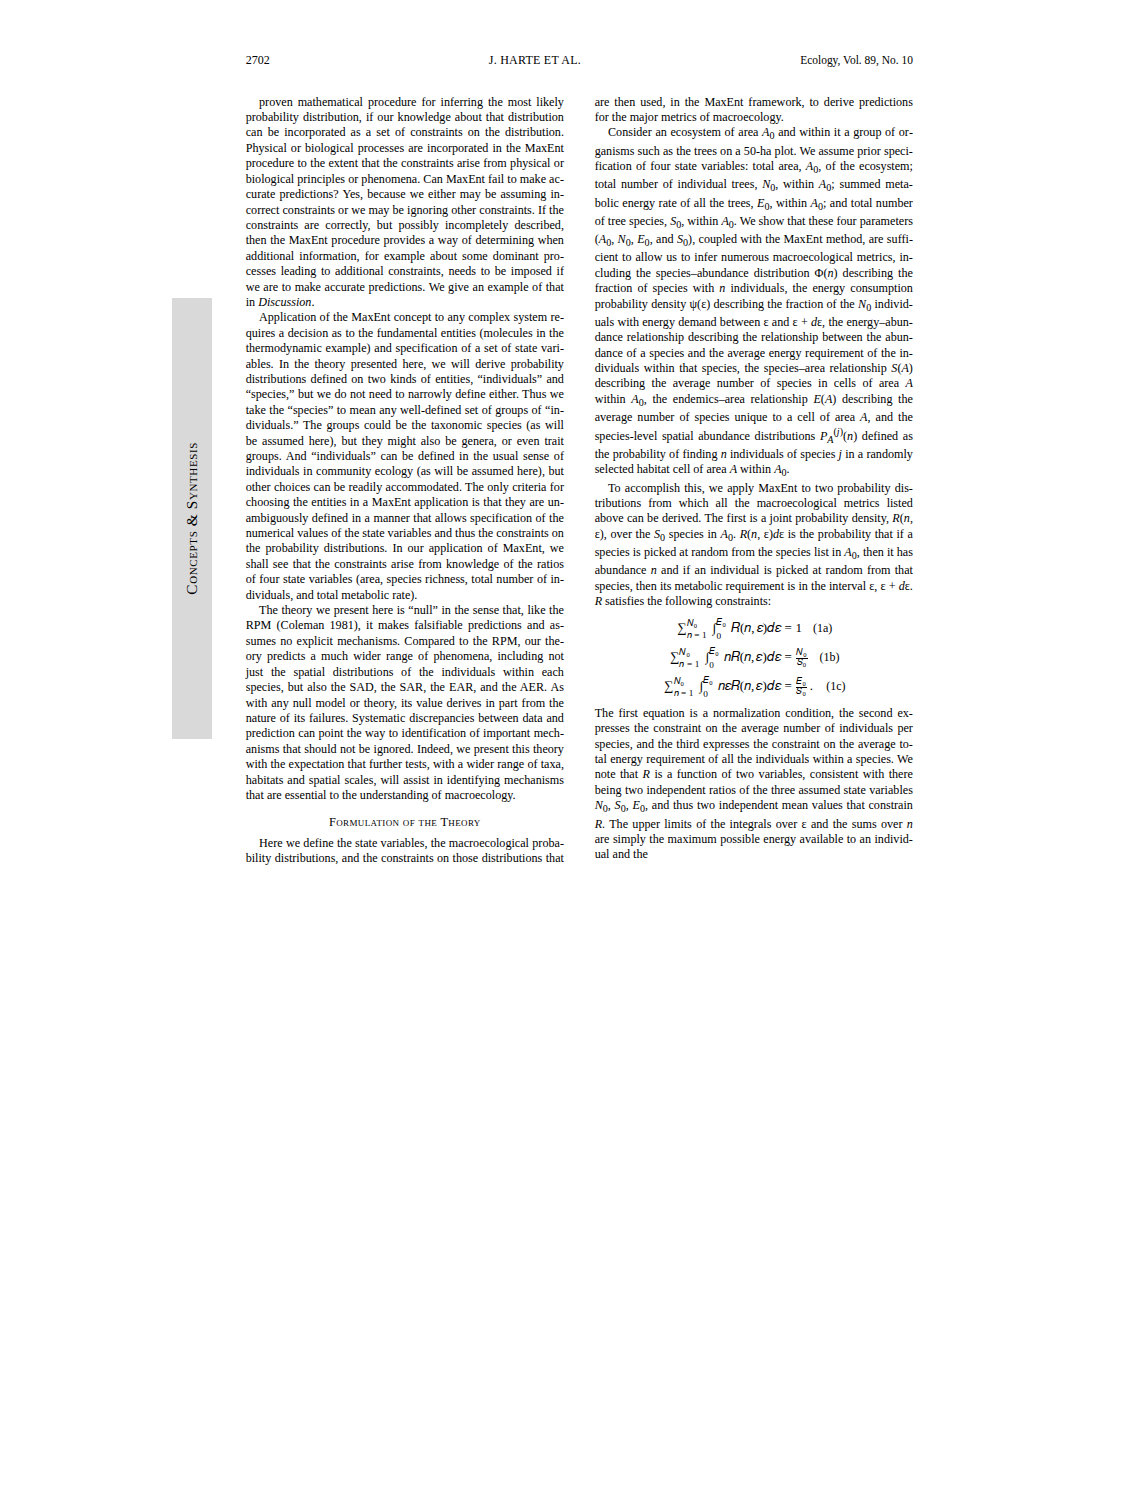Concepts & Synthesis
2702
J. HARTE ET AL.
Ecology, Vol. 89, No. 10
proven mathematical procedure for inferring the most likely probability distribution, if our knowledge about that distribution can be incorporated as a set of constraints on the distribution. Physical or biological processes are incorporated in the MaxEnt procedure to the extent that the constraints arise from physical or biological principles or phenomena. Can MaxEnt fail to make accurate predictions? Yes, because we either may be assuming incorrect constraints or we may be ignoring other constraints. If the constraints are correctly, but possibly incompletely described, then the MaxEnt procedure provides a way of determining when additional information, for example about some dominant processes leading to additional constraints, needs to be imposed if we are to make accurate predictions. We give an example of that in Discussion.
Application of the MaxEnt concept to any complex system requires a decision as to the fundamental entities (molecules in the thermodynamic example) and specification of a set of state variables. In the theory presented here, we will derive probability distributions defined on two kinds of entities, “individuals” and “species,” but we do not need to narrowly define either. Thus we take the “species” to mean any well-defined set of groups of “individuals.” The groups could be the taxonomic species (as will be assumed here), but they might also be genera, or even trait groups. And “individuals” can be defined in the usual sense of individuals in community ecology (as will be assumed here), but other choices can be readily accommodated. The only criteria for choosing the entities in a MaxEnt application is that they are unambiguously defined in a manner that allows specification of the numerical values of the state variables and thus the constraints on the probability distributions. In our application of MaxEnt, we shall see that the constraints arise from knowledge of the ratios of four state variables (area, species richness, total number of individuals, and total metabolic rate).
The theory we present here is “null” in the sense that, like the RPM (Coleman 1981), it makes falsifiable predictions and assumes no explicit mechanisms. Compared to the RPM, our theory predicts a much wider range of phenomena, including not just the spatial distributions of the individuals within each species, but also the SAD, the SAR, the EAR, and the AER. As with any null model or theory, its value derives in part from the nature of its failures. Systematic discrepancies between data and prediction can point the way to identification of important mechanisms that should not be ignored. Indeed, we present this theory with the expectation that further tests, with a wider range of taxa, habitats and spatial scales, will assist in identifying mechanisms that are essential to the understanding of macroecology.
Formulation of the Theory
Here we define the state variables, the macroecological probability distributions, and the constraints on those distributions that are then used, in the MaxEnt framework, to derive predictions for the major metrics of macroecology.
Consider an ecosystem of area A0 and within it a group of organisms such as the trees on a 50-ha plot. We assume prior specification of four state variables: total area, A0, of the ecosystem; total number of individual trees, N0, within A0; summed metabolic energy rate of all the trees, E0, within A0; and total number of tree species, S0, within A0. We show that these four parameters (A0, N0, E0, and S0), coupled with the MaxEnt method, are sufficient to allow us to infer numerous macroecological metrics, including the species–abundance distribution Φ(n) describing the fraction of species with n individuals, the energy consumption probability density ψ(ε) describing the fraction of the N0 individuals with energy demand between ε and ε + dε, the energy–abundance relationship describing the relationship between the abundance of a species and the average energy requirement of the individuals within that species, the species–area relationship S(A) describing the average number of species in cells of area A within A0, the endemics–area relationship E(A) describing the average number of species unique to a cell of area A, and the species-level spatial abundance distributions PA(j)(n) defined as the probability of finding n individuals of species j in a randomly selected habitat cell of area A within A0.
To accomplish this, we apply MaxEnt to two probability distributions from which all the macroecological metrics listed above can be derived. The first is a joint probability density, R(n, ε), over the S0 species in A0. R(n, ε)dε is the probability that if a species is picked at random from the species list in A0, then it has abundance n and if an individual is picked at random from that species, then its metabolic requirement is in the interval ε, ε + dε. R satisfies the following constraints:
∑ n=1 N0 ∫ 0 E0 R(n,ε)dε =1
(1a)
∑ n=1 N0 ∫ 0 E0 nR(n,ε)dε = N0 S0
(1b)
∑ n=1 N0 ∫ 0 E0 nεR(n,ε)dε = E0 S0 .
(1c)
The first equation is a normalization condition, the second expresses the constraint on the average number of individuals per species, and the third expresses the constraint on the average total energy requirement of all the individuals within a species. We note that R is a function of two variables, consistent with there being two independent ratios of the three assumed state variables N0, S0, E0, and thus two independent mean values that constrain R. The upper limits of the integrals over ε and the sums over n are simply the maximum possible energy available to an individual and the